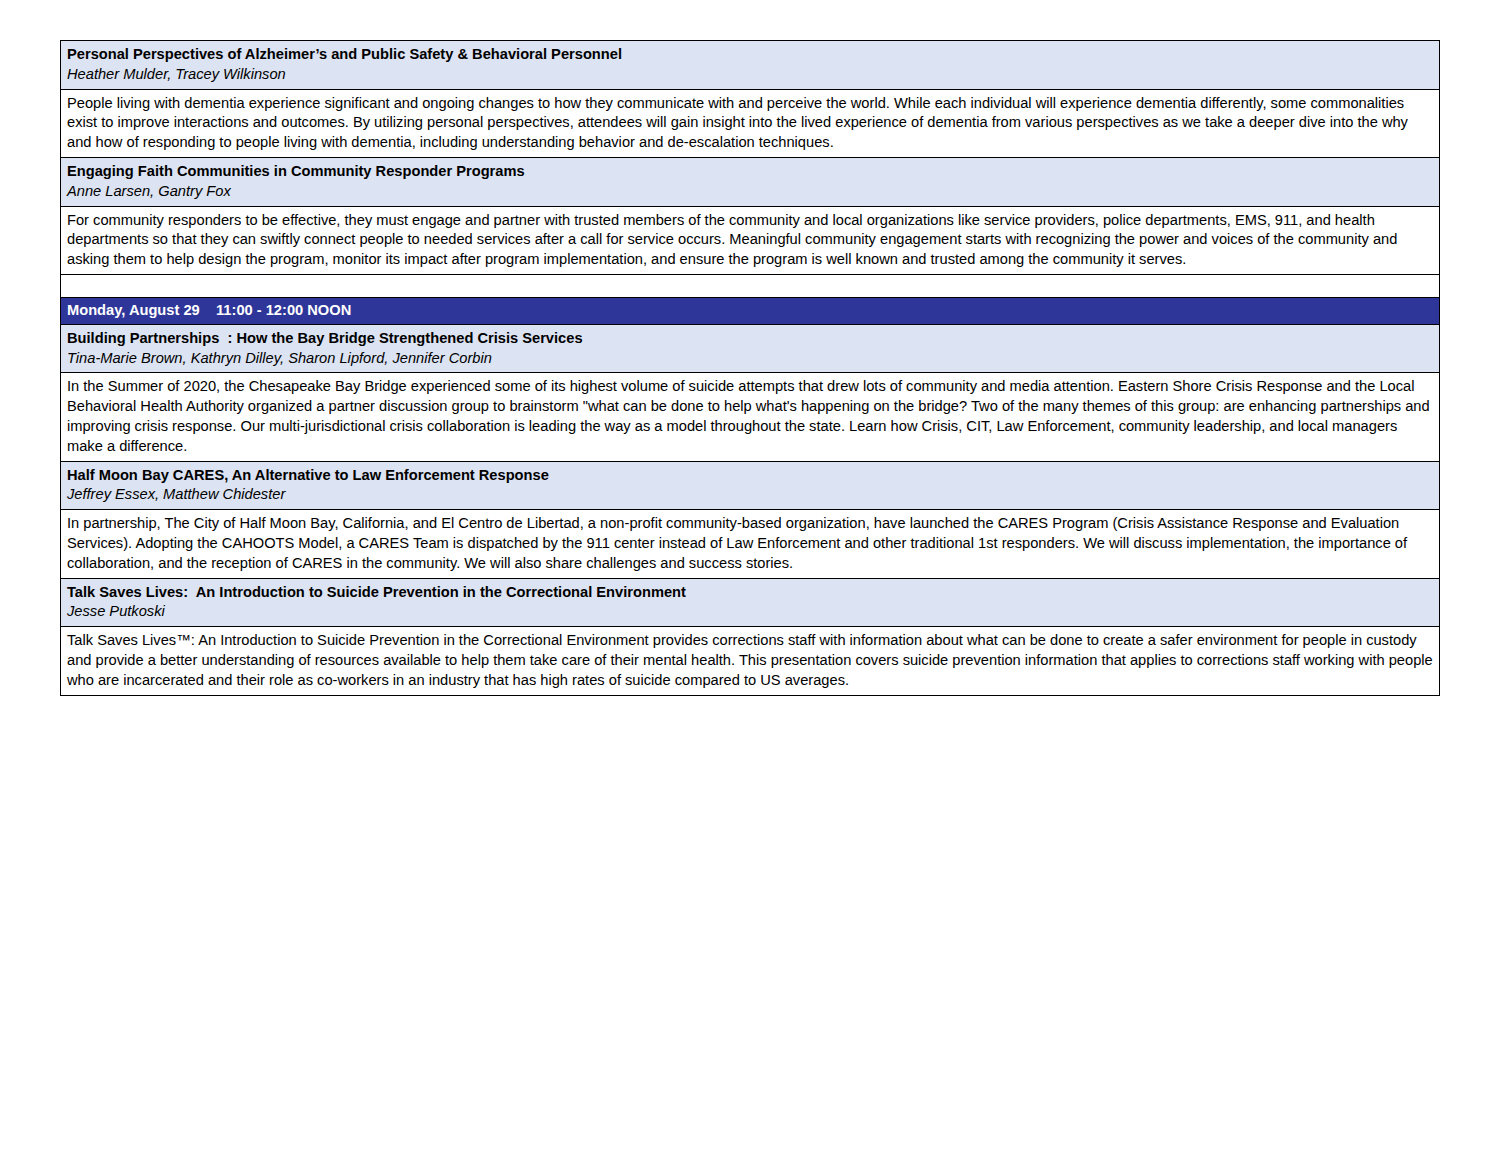| Personal Perspectives of Alzheimer’s and Public Safety & Behavioral Personnel Heather Mulder, Tracey Wilkinson |
| People living with dementia experience significant and ongoing changes to how they communicate with and perceive the world. While each individual will experience dementia differently, some commonalities exist to improve interactions and outcomes. By utilizing personal perspectives, attendees will gain insight into the lived experience of dementia from various perspectives as we take a deeper dive into the why and how of responding to people living with dementia, including understanding behavior and de-escalation techniques. |
| Engaging Faith Communities in Community Responder Programs Anne Larsen, Gantry Fox |
| For community responders to be effective, they must engage and partner with trusted members of the community and local organizations like service providers, police departments, EMS, 911, and health departments so that they can swiftly connect people to needed services after a call for service occurs. Meaningful community engagement starts with recognizing the power and voices of the community and asking them to help design the program, monitor its impact after program implementation, and ensure the program is well known and trusted among the community it serves. |
| Monday, August 29 11:00 - 12:00 NOON |
| Building Partnerships : How the Bay Bridge Strengthened Crisis Services Tina-Marie Brown, Kathryn Dilley, Sharon Lipford, Jennifer Corbin |
| In the Summer of 2020, the Chesapeake Bay Bridge experienced some of its highest volume of suicide attempts that drew lots of community and media attention. Eastern Shore Crisis Response and the Local Behavioral Health Authority organized a partner discussion group to brainstorm "what can be done to help what's happening on the bridge? Two of the many themes of this group: are enhancing partnerships and improving crisis response. Our multi-jurisdictional crisis collaboration is leading the way as a model throughout the state. Learn how Crisis, CIT, Law Enforcement, community leadership, and local managers make a difference. |
| Half Moon Bay CARES, An Alternative to Law Enforcement Response Jeffrey Essex, Matthew Chidester |
| In partnership, The City of Half Moon Bay, California, and El Centro de Libertad, a non-profit community-based organization, have launched the CARES Program (Crisis Assistance Response and Evaluation Services). Adopting the CAHOOTS Model, a CARES Team is dispatched by the 911 center instead of Law Enforcement and other traditional 1st responders. We will discuss implementation, the importance of collaboration, and the reception of CARES in the community. We will also share challenges and success stories. |
| Talk Saves Lives: An Introduction to Suicide Prevention in the Correctional Environment Jesse Putkoski |
| Talk Saves Lives™: An Introduction to Suicide Prevention in the Correctional Environment provides corrections staff with information about what can be done to create a safer environment for people in custody and provide a better understanding of resources available to help them take care of their mental health. This presentation covers suicide prevention information that applies to corrections staff working with people who are incarcerated and their role as co-workers in an industry that has high rates of suicide compared to US averages. |